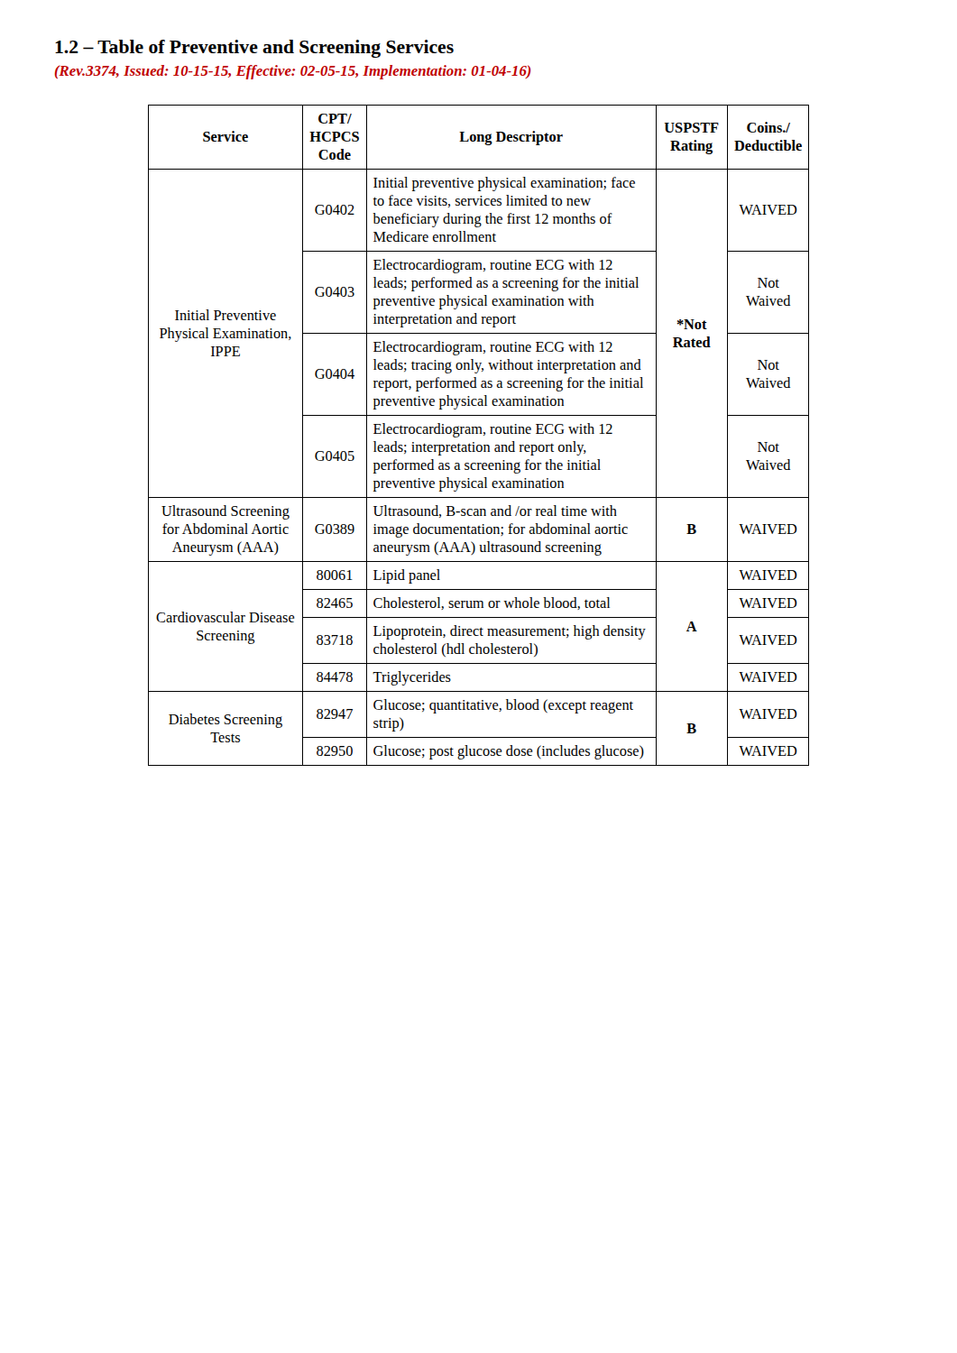1.2 – Table of Preventive and Screening Services
(Rev.3374, Issued: 10-15-15, Effective: 02-05-15, Implementation: 01-04-16)
| Service | CPT/ HCPCS Code | Long Descriptor | USPSTF Rating | Coins./ Deductible |
| --- | --- | --- | --- | --- |
| Initial Preventive Physical Examination, IPPE | G0402 | Initial preventive physical examination; face to face visits, services limited to new beneficiary during the first 12 months of Medicare enrollment | *Not Rated | WAIVED |
| G0403 | Electrocardiogram, routine ECG with 12 leads; performed as a screening for the initial preventive physical examination with interpretation and report | Not Waived |
| G0404 | Electrocardiogram, routine ECG with 12 leads; tracing only, without interpretation and report, performed as a screening for the initial preventive physical examination | Not Waived |
| G0405 | Electrocardiogram, routine ECG with 12 leads; interpretation and report only, performed as a screening for the initial preventive physical examination | Not Waived |
| Ultrasound Screening for Abdominal Aortic Aneurysm (AAA) | G0389 | Ultrasound, B-scan and /or real time with image documentation; for abdominal aortic aneurysm (AAA) ultrasound screening | B | WAIVED |
| Cardiovascular Disease Screening | 80061 | Lipid panel | A | WAIVED |
| 82465 | Cholesterol, serum or whole blood, total | WAIVED |
| 83718 | Lipoprotein, direct measurement; high density cholesterol (hdl cholesterol) | WAIVED |
| 84478 | Triglycerides | WAIVED |
| Diabetes Screening Tests | 82947 | Glucose; quantitative, blood (except reagent strip) | B | WAIVED |
| 82950 | Glucose; post glucose dose (includes glucose) | WAIVED |